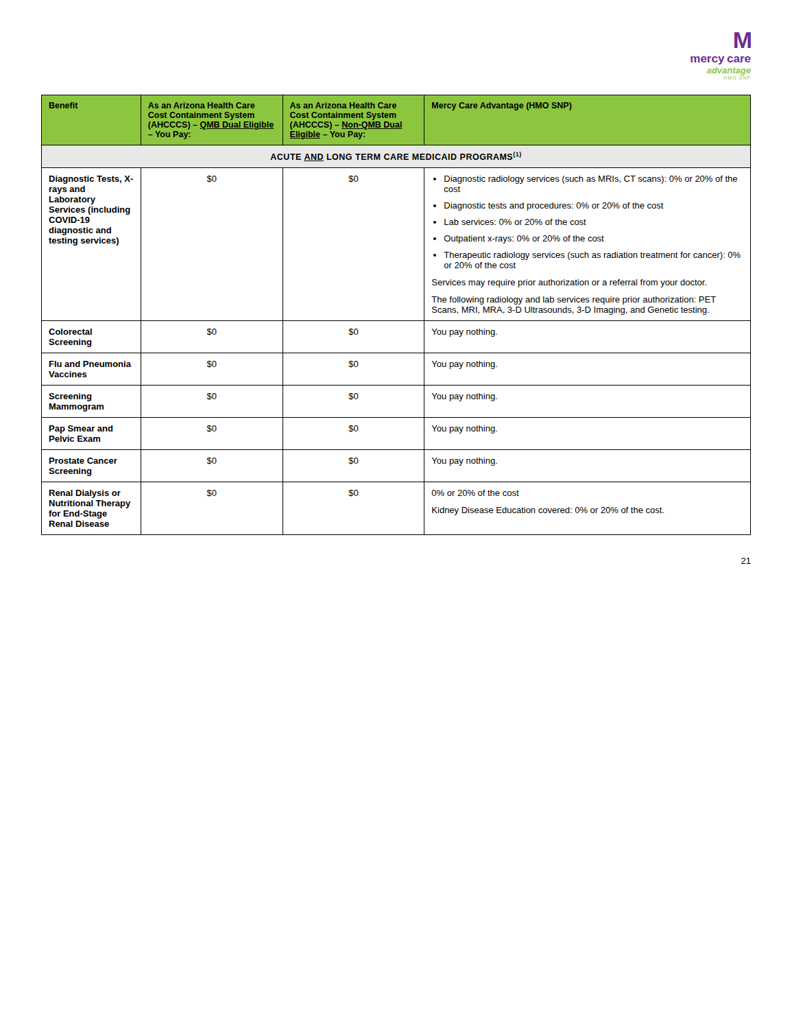M
mercy care
advantage
HMO SNP
| Benefit | As an Arizona Health Care Cost Containment System (AHCCCS) – QMB Dual Eligible – You Pay: | As an Arizona Health Care Cost Containment System (AHCCCS) – Non-QMB Dual Eligible – You Pay: | Mercy Care Advantage (HMO SNP) |
| --- | --- | --- | --- |
| ACUTE AND LONG TERM CARE MEDICAID PROGRAMS (1) |
| Diagnostic Tests, X-rays and Laboratory Services (including COVID-19 diagnostic and testing services) | $0 | $0 | Diagnostic radiology services (such as MRIs, CT scans): 0% or 20% of the cost Diagnostic tests and procedures: 0% or 20% of the cost Lab services: 0% or 20% of the cost Outpatient x-rays: 0% or 20% of the cost Therapeutic radiology services (such as radiation treatment for cancer): 0% or 20% of the cost Services may require prior authorization or a referral from your doctor. The following radiology and lab services require prior authorization: PET Scans, MRI, MRA, 3-D Ultrasounds, 3-D Imaging, and Genetic testing. |
| Colorectal Screening | $0 | $0 | You pay nothing. |
| Flu and Pneumonia Vaccines | $0 | $0 | You pay nothing. |
| Screening Mammogram | $0 | $0 | You pay nothing. |
| Pap Smear and Pelvic Exam | $0 | $0 | You pay nothing. |
| Prostate Cancer Screening | $0 | $0 | You pay nothing. |
| Renal Dialysis or Nutritional Therapy for End-Stage Renal Disease | $0 | $0 | 0% or 20% of the cost Kidney Disease Education covered: 0% or 20% of the cost. |
21